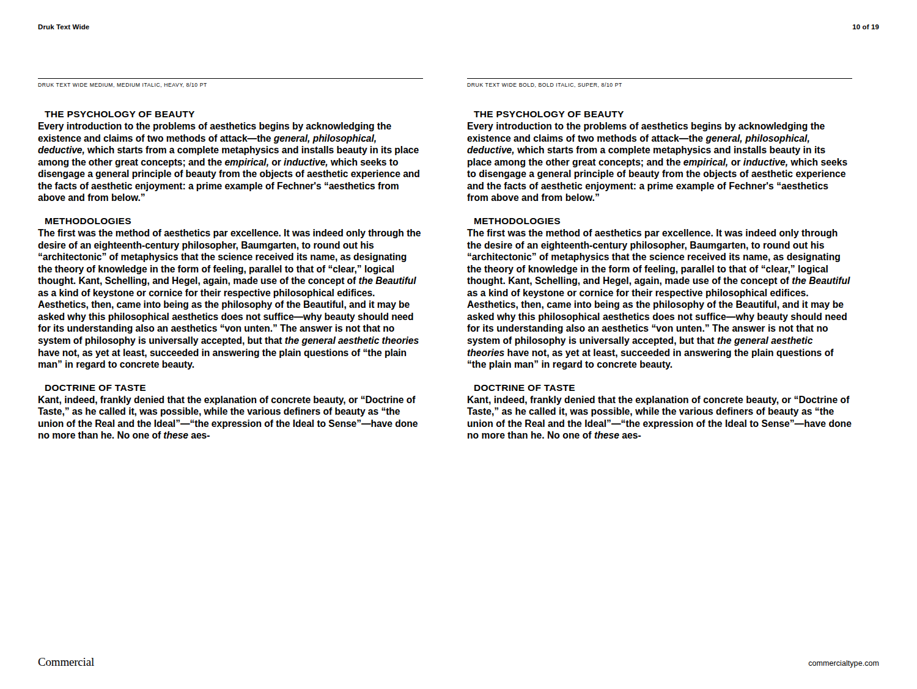Druk Text Wide
10 of 19
Druk Text Wide Medium, Medium Italic, Heavy, 8/10 pt
The Psychology of Beauty
Every introduction to the problems of aesthetics begins by acknowledging the existence and claims of two methods of attack—the general, philosophical, deductive, which starts from a complete metaphysics and installs beauty in its place among the other great concepts; and the empirical, or inductive, which seeks to disengage a general principle of beauty from the objects of aesthetic experience and the facts of aesthetic enjoyment: a prime example of Fechner's “aesthetics from above and from below.”
Methodologies
The first was the method of aesthetics par excellence. It was indeed only through the desire of an eighteenth-century philosopher, Baumgarten, to round out his “architectonic” of metaphysics that the science received its name, as designating the theory of knowledge in the form of feeling, parallel to that of “clear,” logical thought. Kant, Schelling, and Hegel, again, made use of the concept of the Beautiful as a kind of keystone or cornice for their respective philosophical edifices. Aesthetics, then, came into being as the philosophy of the Beautiful, and it may be asked why this philosophical aesthetics does not suffice—why beauty should need for its understanding also an aesthetics “von unten.” The answer is not that no system of philosophy is universally accepted, but that the general aesthetic theories have not, as yet at least, succeeded in answering the plain questions of “the plain man” in regard to concrete beauty.
Doctrine of Taste
Kant, indeed, frankly denied that the explanation of concrete beauty, or “Doctrine of Taste,” as he called it, was possible, while the various definers of beauty as “the union of the Real and the Ideal”—“the expression of the Ideal to Sense”—have done no more than he. No one of these aes-
Druk Text Wide Bold, Bold Italic, Super, 8/10 pt
The Psychology of Beauty
Every introduction to the problems of aesthetics begins by acknowledging the existence and claims of two methods of attack—the general, philosophical, deductive, which starts from a complete metaphysics and installs beauty in its place among the other great concepts; and the empirical, or inductive, which seeks to disengage a general principle of beauty from the objects of aesthetic experience and the facts of aesthetic enjoyment: a prime example of Fechner's “aesthetics from above and from below.”
Methodologies
The first was the method of aesthetics par excellence. It was indeed only through the desire of an eighteenth-century philosopher, Baumgarten, to round out his “architectonic” of metaphysics that the science received its name, as designating the theory of knowledge in the form of feeling, parallel to that of “clear,” logical thought. Kant, Schelling, and Hegel, again, made use of the concept of the Beautiful as a kind of keystone or cornice for their respective philosophical edifices. Aesthetics, then, came into being as the philosophy of the Beautiful, and it may be asked why this philosophical aesthetics does not suffice—why beauty should need for its understanding also an aesthetics “von unten.” The answer is not that no system of philosophy is universally accepted, but that the general aesthetic theories have not, as yet at least, succeeded in answering the plain questions of “the plain man” in regard to concrete beauty.
Doctrine of Taste
Kant, indeed, frankly denied that the explanation of concrete beauty, or “Doctrine of Taste,” as he called it, was possible, while the various definers of beauty as “the union of the Real and the Ideal”—“the expression of the Ideal to Sense”—have done no more than he. No one of these aes-
Commercial
commercialtype.com